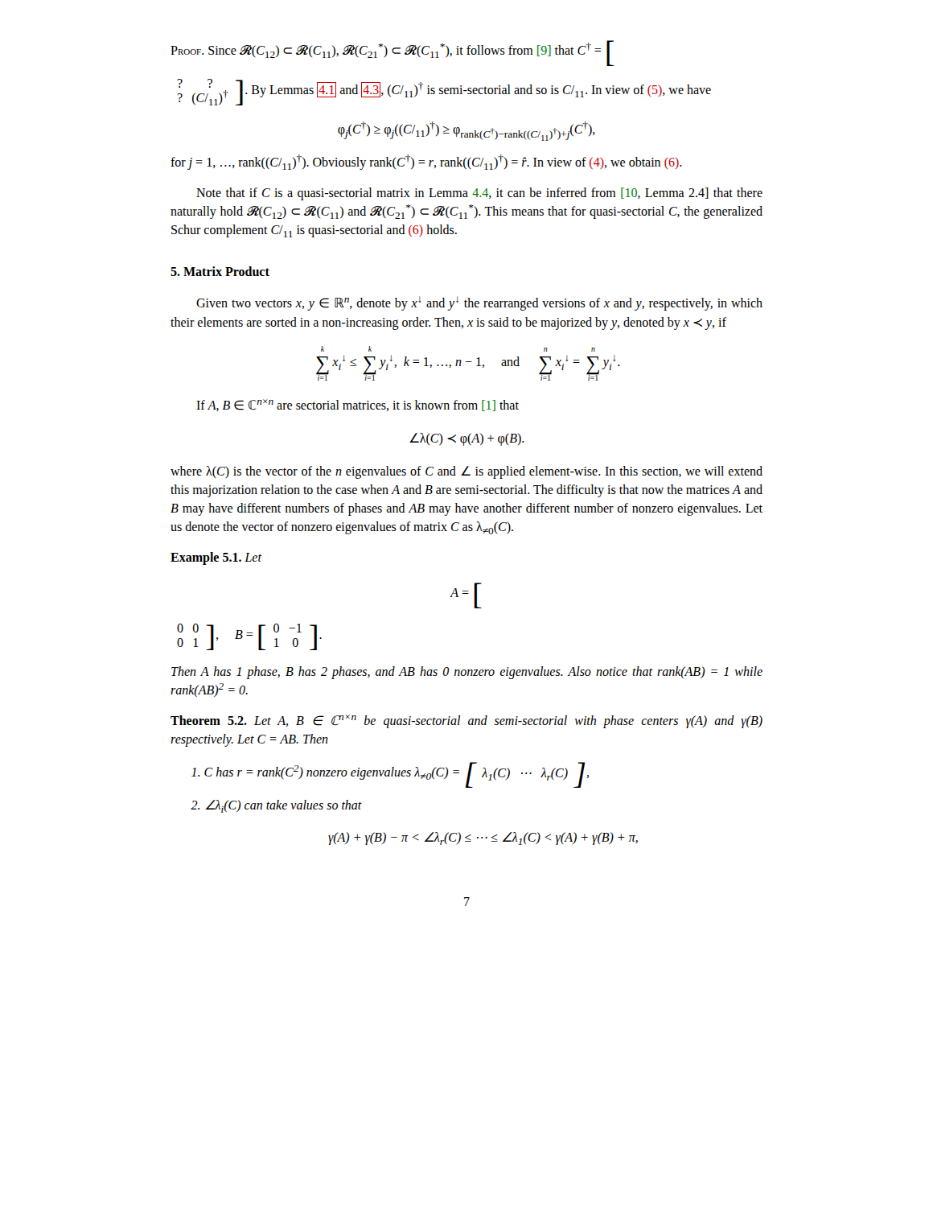Proof. Since 𝓡(C12) ⊂ 𝓡(C11), 𝓡(C21*) ⊂ 𝓡(C11*), it follows from [9] that C† = [
| ? | ? |
| ? | ( C / 11 ) † |
]. By Lemmas 4.1 and 4.3, (C/11)† is semi-sectorial and so is C/11. In view of (5), we have
φj(C†) ≥ φj((C/11)†) ≥ φrank(C†)−rank((C/11)†)+j(C†),
for j = 1, …, rank((C/11)†). Obviously rank(C†) = r, rank((C/11)†) = r̂. In view of (4), we obtain (6).
Note that if C is a quasi-sectorial matrix in Lemma 4.4, it can be inferred from [10, Lemma 2.4] that there naturally hold 𝓡(C12) ⊂ 𝓡(C11) and 𝓡(C21*) ⊂ 𝓡(C11*). This means that for quasi-sectorial C, the generalized Schur complement C/11 is quasi-sectorial and (6) holds.
5. Matrix Product
Given two vectors x, y ∈ ℝn, denote by x↓ and y↓ the rearranged versions of x and y, respectively, in which their elements are sorted in a non-increasing order. Then, x is said to be majorized by y, denoted by x ≺ y, if
k∑i=1 xi↓ ≤ k∑i=1 yi↓, k = 1, …, n − 1, and n∑i=1 xi↓ = n∑i=1 yi↓.
If A, B ∈ ℂn×n are sectorial matrices, it is known from [1] that
∠λ(C) ≺ φ(A) + φ(B).
where λ(C) is the vector of the n eigenvalues of C and ∠ is applied element-wise. In this section, we will extend this majorization relation to the case when A and B are semi-sectorial. The difficulty is that now the matrices A and B may have different numbers of phases and AB may have another different number of nonzero eigenvalues. Let us denote the vector of nonzero eigenvalues of matrix C as λ≠0(C).
Example 5.1. Let
A = [
| 0 | 0 |
| 0 | 1 |
], B = [
| 0 | −1 |
| 1 | 0 |
].
Then A has 1 phase, B has 2 phases, and AB has 0 nonzero eigenvalues. Also notice that rank(AB) = 1 while rank(AB)2 = 0.
Theorem 5.2. Let A, B ∈ ℂn×n be quasi-sectorial and semi-sectorial with phase centers γ(A) and γ(B) respectively. Let C = AB. Then
C has r = rank(C2) nonzero eigenvalues λ≠0(C) = [
| λ 1 ( C ) | ⋯ | λ r ( C ) |
],
∠λi(C) can take values so that
γ(A) + γ(B) − π < ∠λr(C) ≤ ⋯ ≤ ∠λ1(C) < γ(A) + γ(B) + π,
7